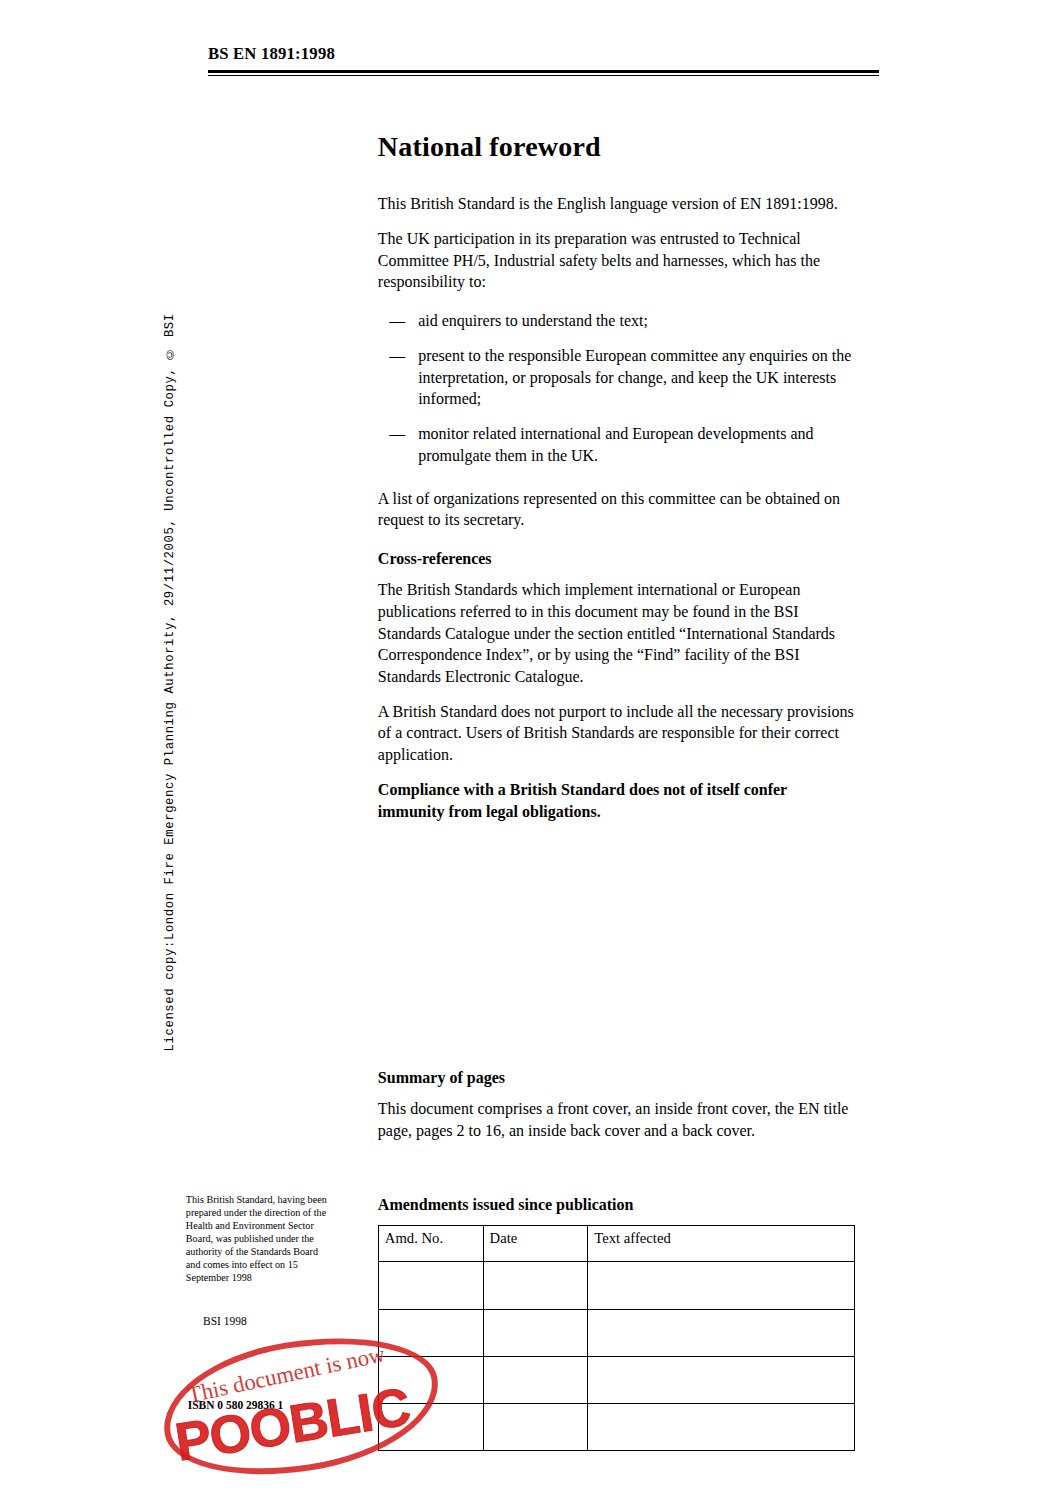BS EN 1891:1998
Licensed copy:London Fire Emergency Planning Authority, 29/11/2005, Uncontrolled Copy, © BSI
National foreword
This British Standard is the English language version of EN 1891:1998.
The UK participation in its preparation was entrusted to Technical Committee PH/5, Industrial safety belts and harnesses, which has the responsibility to:
aid enquirers to understand the text;
present to the responsible European committee any enquiries on the interpretation, or proposals for change, and keep the UK interests informed;
monitor related international and European developments and promulgate them in the UK.
A list of organizations represented on this committee can be obtained on request to its secretary.
Cross-references
The British Standards which implement international or European publications referred to in this document may be found in the BSI Standards Catalogue under the section entitled “International Standards Correspondence Index”, or by using the “Find” facility of the BSI Standards Electronic Catalogue.
A British Standard does not purport to include all the necessary provisions of a contract. Users of British Standards are responsible for their correct application.
Compliance with a British Standard does not of itself confer immunity from legal obligations.
Summary of pages
This document comprises a front cover, an inside front cover, the EN title page, pages 2 to 16, an inside back cover and a back cover.
This British Standard, having been prepared under the direction of the Health and Environment Sector Board, was published under the authority of the Standards Board and comes into effect on 15 September 1998
BSI 1998
ISBN 0 580 29836 1
Amendments issued since publication
| Amd. No. | Date | Text affected |
| --- | --- | --- |
This document is now
POOBLIC